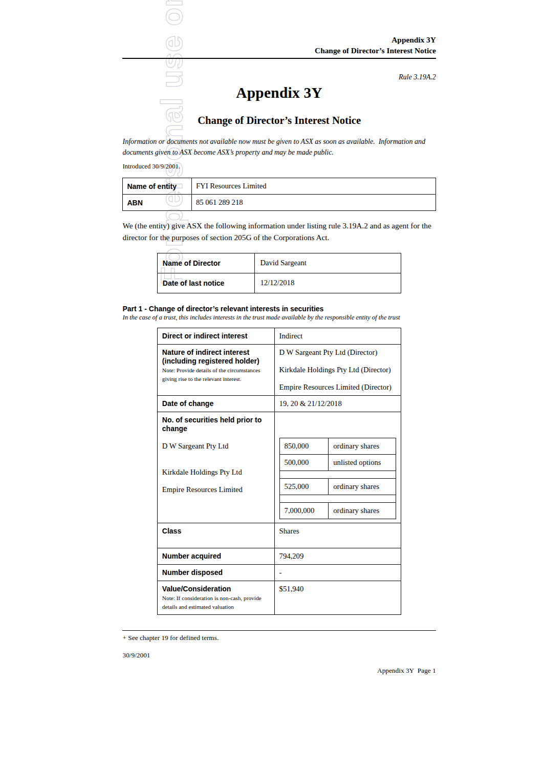For personal use only
Appendix 3Y
Change of Director’s Interest Notice
Rule 3.19A.2
Appendix 3Y
Change of Director’s Interest Notice
Information or documents not available now must be given to ASX as soon as available. Information and documents given to ASX become ASX’s property and may be made public.
Introduced 30/9/2001.
| Name of entity | FYI Resources Limited |
| ABN | 85 061 289 218 |
We (the entity) give ASX the following information under listing rule 3.19A.2 and as agent for the director for the purposes of section 205G of the Corporations Act.
| Name of Director | David Sargeant |
| Date of last notice | 12/12/2018 |
Part 1 - Change of director’s relevant interests in securities
In the case of a trust, this includes interests in the trust made available by the responsible entity of the trust
| Direct or indirect interest | Indirect |
| Nature of indirect interest (including registered holder) Note: Provide details of the circumstances giving rise to the relevant interest. | D W Sargeant Pty Ltd (Director) Kirkdale Holdings Pty Ltd (Director) Empire Resources Limited (Director) |
| Date of change | 19, 20 & 21/12/2018 |
| No. of securities held prior to change D W Sargeant Pty Ltd Kirkdale Holdings Pty Ltd Empire Resources Limited | / 850,000 / ordinary shares / / 500,000 / unlisted options / / 525,000 / ordinary shares / / 7,000,000 / ordinary shares / |
| Class | Shares |
| Number acquired | 794,209 |
| Number disposed | - |
| Value/Consideration Note: If consideration is non-cash, provide details and estimated valuation | $51,940 |
+ See chapter 19 for defined terms.
30/9/2001
Appendix 3Y Page 1